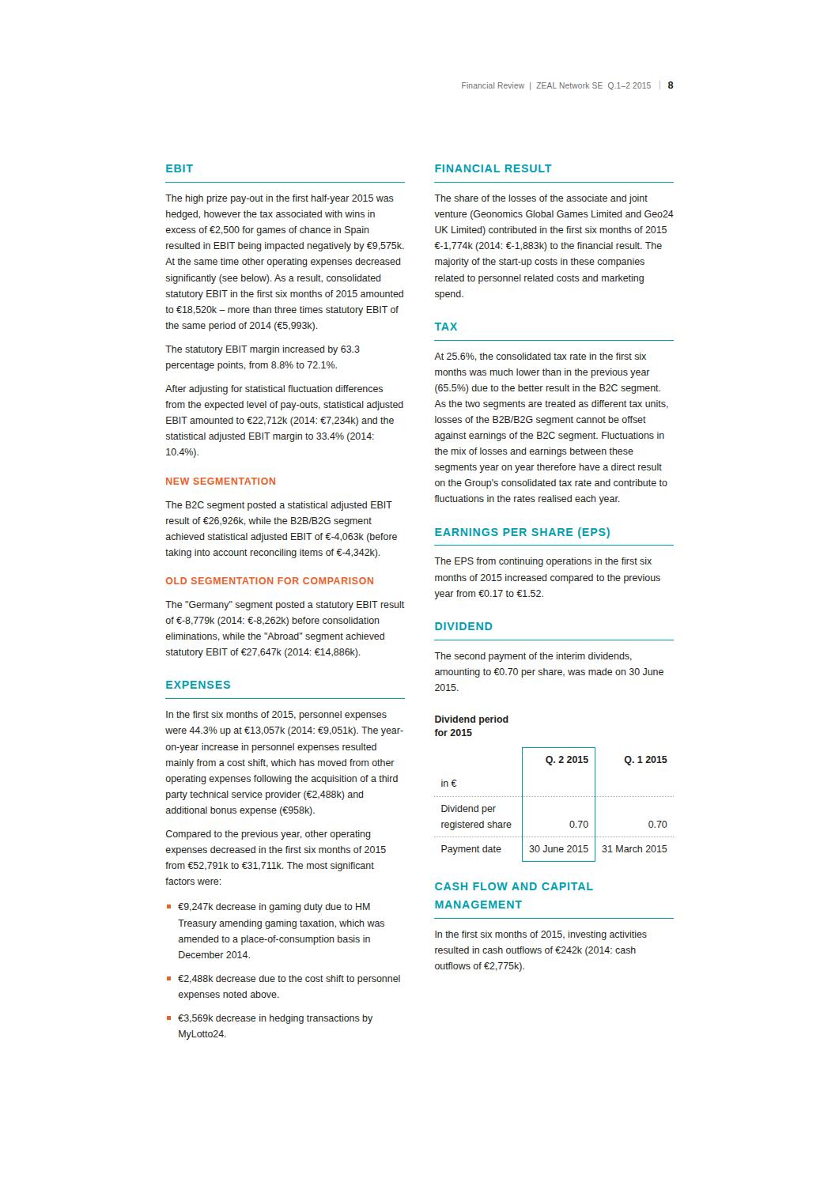Financial Review | ZEAL Network SE Q.1–2 2015 8
EBIT
The high prize pay-out in the first half-year 2015 was hedged, however the tax associated with wins in excess of €2,500 for games of chance in Spain resulted in EBIT being impacted negatively by €9,575k. At the same time other operating expenses decreased significantly (see below). As a result, consolidated statutory EBIT in the first six months of 2015 amounted to €18,520k – more than three times statutory EBIT of the same period of 2014 (€5,993k).
The statutory EBIT margin increased by 63.3 percentage points, from 8.8% to 72.1%.
After adjusting for statistical fluctuation differences from the expected level of pay-outs, statistical adjusted EBIT amounted to €22,712k (2014: €7,234k) and the statistical adjusted EBIT margin to 33.4% (2014: 10.4%).
New segmentation
The B2C segment posted a statistical adjusted EBIT result of €26,926k, while the B2B/B2G segment achieved statistical adjusted EBIT of €-4,063k (before taking into account reconciling items of €-4,342k).
Old segmentation for comparison
The "Germany" segment posted a statutory EBIT result of €-8,779k (2014: €-8,262k) before consolidation eliminations, while the "Abroad" segment achieved statutory EBIT of €27,647k (2014: €14,886k).
EXPENSES
In the first six months of 2015, personnel expenses were 44.3% up at €13,057k (2014: €9,051k). The year-on-year increase in personnel expenses resulted mainly from a cost shift, which has moved from other operating expenses following the acquisition of a third party technical service provider (€2,488k) and additional bonus expense (€958k).
Compared to the previous year, other operating expenses decreased in the first six months of 2015 from €52,791k to €31,711k. The most significant factors were:
€9,247k decrease in gaming duty due to HM Treasury amending gaming taxation, which was amended to a place-of-consumption basis in December 2014.
€2,488k decrease due to the cost shift to personnel expenses noted above.
€3,569k decrease in hedging transactions by MyLotto24.
FINANCIAL RESULT
The share of the losses of the associate and joint venture (Geonomics Global Games Limited and Geo24 UK Limited) contributed in the first six months of 2015 €-1,774k (2014: €-1,883k) to the financial result. The majority of the start-up costs in these companies related to personnel related costs and marketing spend.
TAX
At 25.6%, the consolidated tax rate in the first six months was much lower than in the previous year (65.5%) due to the better result in the B2C segment. As the two segments are treated as different tax units, losses of the B2B/B2G segment cannot be offset against earnings of the B2C segment. Fluctuations in the mix of losses and earnings between these segments year on year therefore have a direct result on the Group's consolidated tax rate and contribute to fluctuations in the rates realised each year.
EARNINGS PER SHARE (EPS)
The EPS from continuing operations in the first six months of 2015 increased compared to the previous year from €0.17 to €1.52.
DIVIDEND
The second payment of the interim dividends, amounting to €0.70 per share, was made on 30 June 2015.
Dividend period
for 2015
| | Q. 2 2015 | Q. 1 2015 |
| --- | --- | --- |
| in € | | |
| Dividend per registered share | 0.70 | 0.70 |
| Payment date | 30 June 2015 | 31 March 2015 |
CASH FLOW AND CAPITAL MANAGEMENT
In the first six months of 2015, investing activities resulted in cash outflows of €242k (2014: cash outflows of €2,775k).